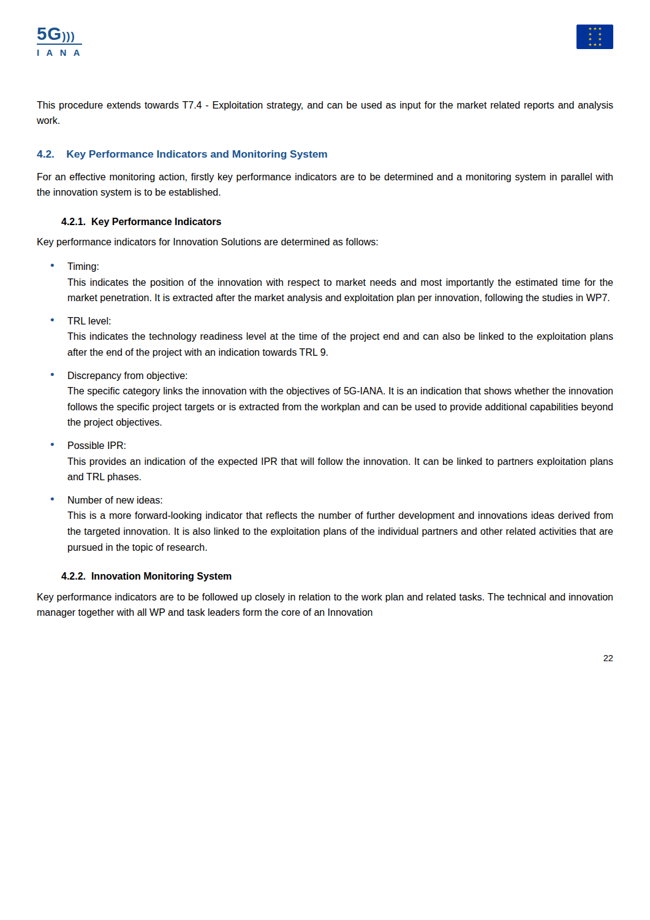5G)))
I A N A
This procedure extends towards T7.4 - Exploitation strategy, and can be used as input for the market related reports and analysis work.
4.2. Key Performance Indicators and Monitoring System
For an effective monitoring action, firstly key performance indicators are to be determined and a monitoring system in parallel with the innovation system is to be established.
4.2.1. Key Performance Indicators
Key performance indicators for Innovation Solutions are determined as follows:
Timing: This indicates the position of the innovation with respect to market needs and most importantly the estimated time for the market penetration. It is extracted after the market analysis and exploitation plan per innovation, following the studies in WP7.
TRL level: This indicates the technology readiness level at the time of the project end and can also be linked to the exploitation plans after the end of the project with an indication towards TRL 9.
Discrepancy from objective: The specific category links the innovation with the objectives of 5G-IANA. It is an indication that shows whether the innovation follows the specific project targets or is extracted from the workplan and can be used to provide additional capabilities beyond the project objectives.
Possible IPR: This provides an indication of the expected IPR that will follow the innovation. It can be linked to partners exploitation plans and TRL phases.
Number of new ideas: This is a more forward-looking indicator that reflects the number of further development and innovations ideas derived from the targeted innovation. It is also linked to the exploitation plans of the individual partners and other related activities that are pursued in the topic of research.
4.2.2. Innovation Monitoring System
Key performance indicators are to be followed up closely in relation to the work plan and related tasks. The technical and innovation manager together with all WP and task leaders form the core of an Innovation
22